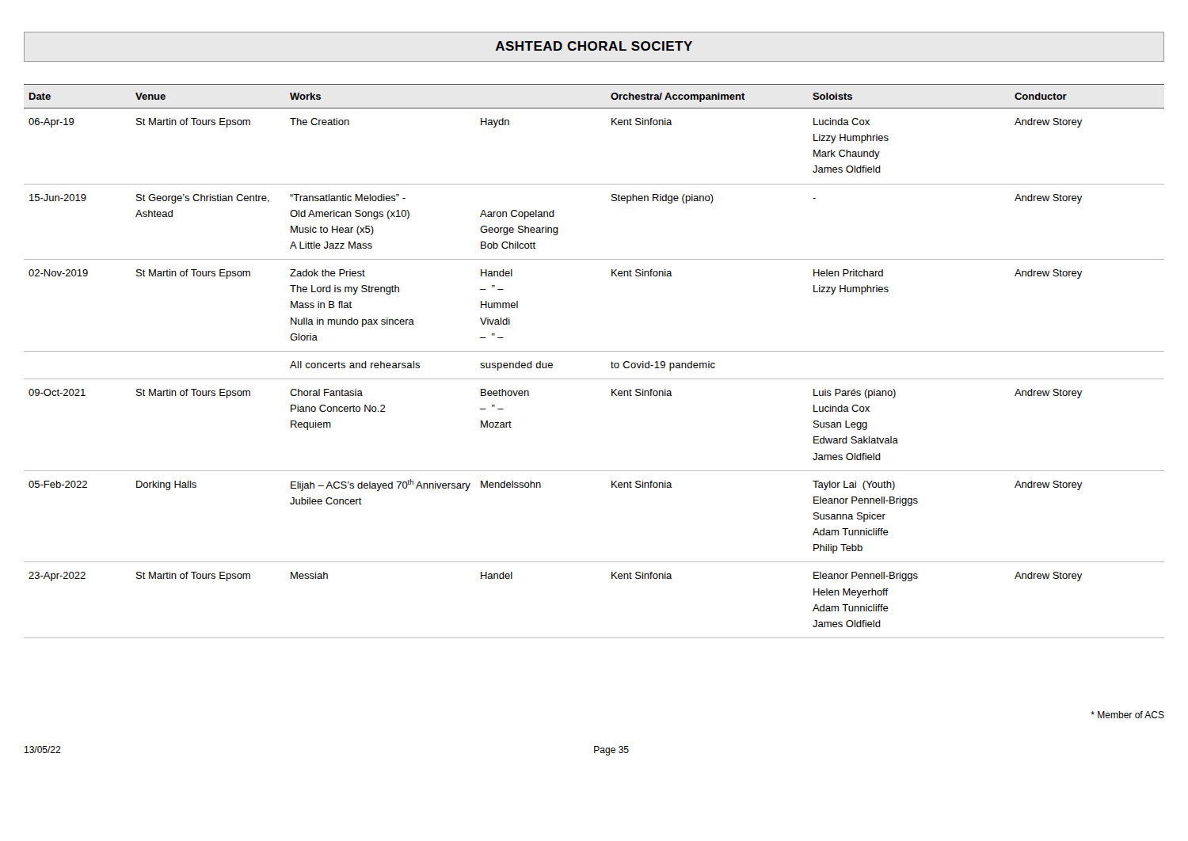ASHTEAD CHORAL SOCIETY
| Date | Venue | Works | | Orchestra/ Accompaniment | Soloists | Conductor |
| --- | --- | --- | --- | --- | --- | --- |
| 06-Apr-19 | St Martin of Tours Epsom | The Creation | Haydn | Kent Sinfonia | Lucinda Cox Lizzy Humphries Mark Chaundy James Oldfield | Andrew Storey |
| 15-Jun-2019 | St George’s Christian Centre, Ashtead | “Transatlantic Melodies” - Old American Songs (x10) Music to Hear (x5) A Little Jazz Mass | Aaron Copeland George Shearing Bob Chilcott | Stephen Ridge (piano) | - | Andrew Storey |
| 02-Nov-2019 | St Martin of Tours Epsom | Zadok the Priest The Lord is my Strength Mass in B flat Nulla in mundo pax sincera Gloria | Handel – ” – Hummel Vivaldi – ” – | Kent Sinfonia | Helen Pritchard Lizzy Humphries | Andrew Storey |
| | | All concerts and rehearsals | suspended due | to Covid-19 pandemic | | |
| 09-Oct-2021 | St Martin of Tours Epsom | Choral Fantasia Piano Concerto No.2 Requiem | Beethoven – ” – Mozart | Kent Sinfonia | Luis Parés (piano) Lucinda Cox Susan Legg Edward Saklatvala James Oldfield | Andrew Storey |
| 05-Feb-2022 | Dorking Halls | Elijah – ACS’s delayed 70 th Anniversary Jubilee Concert | Mendelssohn | Kent Sinfonia | Taylor Lai (Youth) Eleanor Pennell-Briggs Susanna Spicer Adam Tunnicliffe Philip Tebb | Andrew Storey |
| 23-Apr-2022 | St Martin of Tours Epsom | Messiah | Handel | Kent Sinfonia | Eleanor Pennell-Briggs Helen Meyerhoff Adam Tunnicliffe James Oldfield | Andrew Storey |
* Member of ACS
13/05/22
Page 35